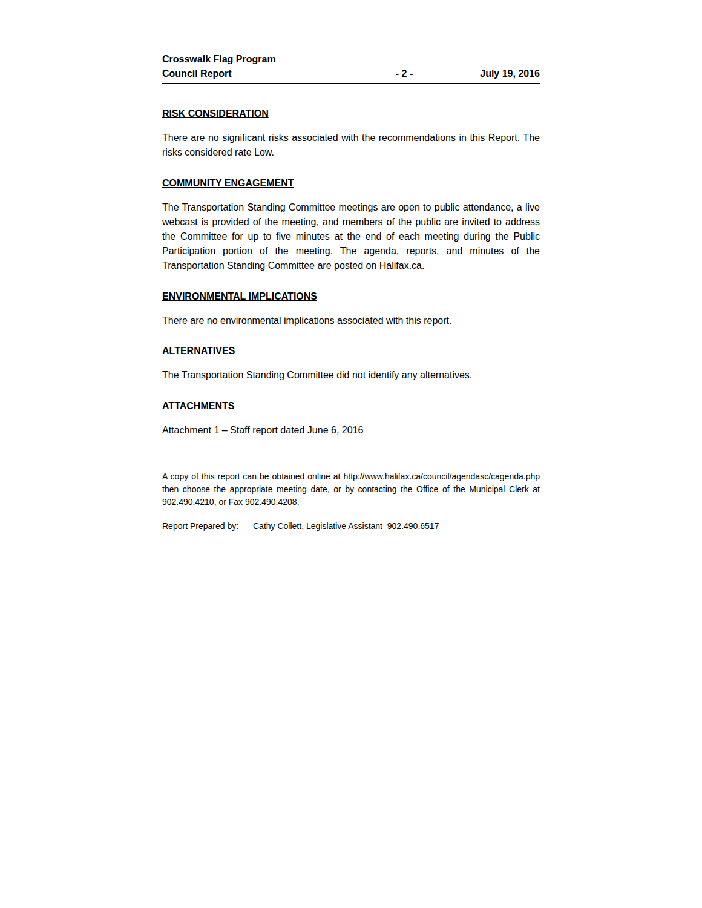| Crosswalk Flag Program | | |
| Council Report | - 2 - | July 19, 2016 |
Risk Consideration
There are no significant risks associated with the recommendations in this Report. The risks considered rate Low.
Community Engagement
The Transportation Standing Committee meetings are open to public attendance, a live webcast is provided of the meeting, and members of the public are invited to address the Committee for up to five minutes at the end of each meeting during the Public Participation portion of the meeting. The agenda, reports, and minutes of the Transportation Standing Committee are posted on Halifax.ca.
Environmental Implications
There are no environmental implications associated with this report.
Alternatives
The Transportation Standing Committee did not identify any alternatives.
Attachments
Attachment 1 – Staff report dated June 6, 2016
A copy of this report can be obtained online at http://www.halifax.ca/council/agendasc/cagenda.php then choose the appropriate meeting date, or by contacting the Office of the Municipal Clerk at 902.490.4210, or Fax 902.490.4208.
Report Prepared by: Cathy Collett, Legislative Assistant 902.490.6517